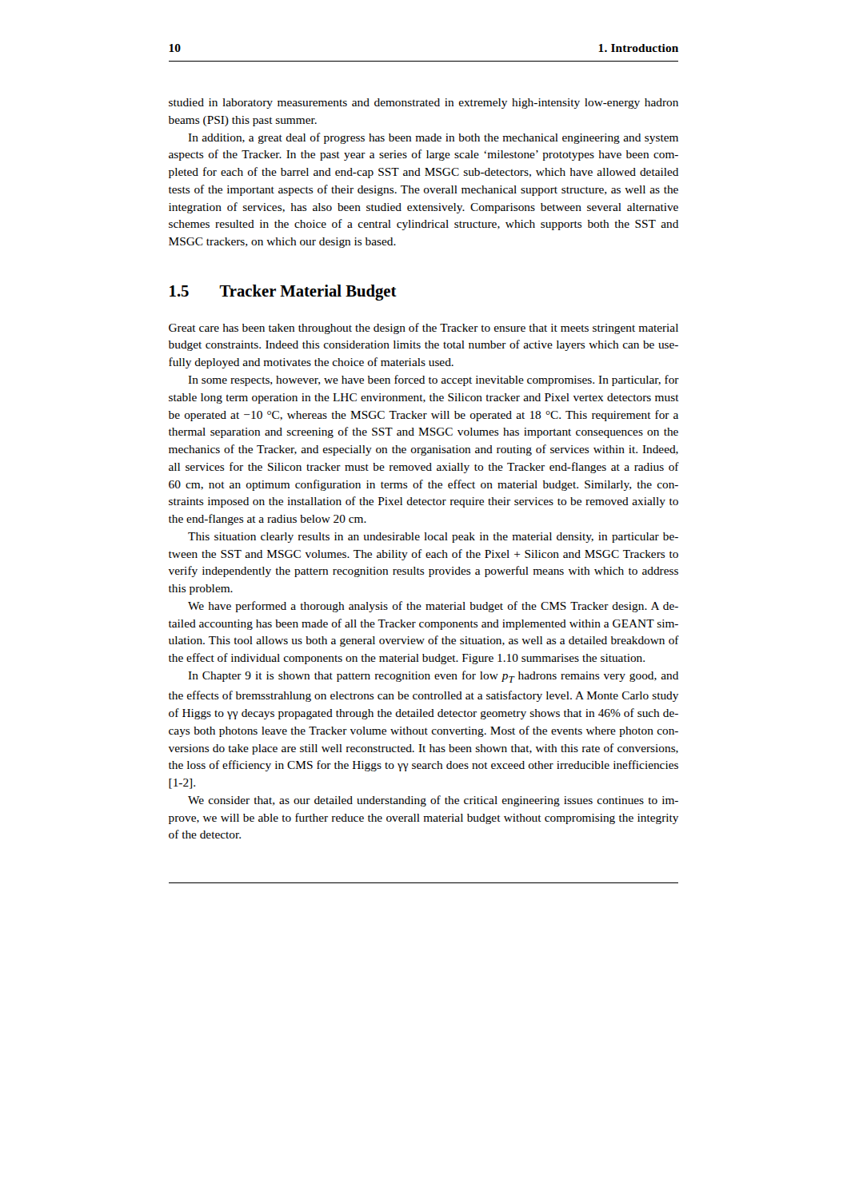10 1. Introduction
studied in laboratory measurements and demonstrated in extremely high-intensity low-energy hadron beams (PSI) this past summer.
In addition, a great deal of progress has been made in both the mechanical engineering and system aspects of the Tracker. In the past year a series of large scale ‘milestone’ prototypes have been completed for each of the barrel and end-cap SST and MSGC sub-detectors, which have allowed detailed tests of the important aspects of their designs. The overall mechanical support structure, as well as the integration of services, has also been studied extensively. Comparisons between several alternative schemes resulted in the choice of a central cylindrical structure, which supports both the SST and MSGC trackers, on which our design is based.
1.5 Tracker Material Budget
Great care has been taken throughout the design of the Tracker to ensure that it meets stringent material budget constraints. Indeed this consideration limits the total number of active layers which can be usefully deployed and motivates the choice of materials used.
In some respects, however, we have been forced to accept inevitable compromises. In particular, for stable long term operation in the LHC environment, the Silicon tracker and Pixel vertex detectors must be operated at −10 °C, whereas the MSGC Tracker will be operated at 18 °C. This requirement for a thermal separation and screening of the SST and MSGC volumes has important consequences on the mechanics of the Tracker, and especially on the organisation and routing of services within it. Indeed, all services for the Silicon tracker must be removed axially to the Tracker end-flanges at a radius of 60 cm, not an optimum configuration in terms of the effect on material budget. Similarly, the constraints imposed on the installation of the Pixel detector require their services to be removed axially to the end-flanges at a radius below 20 cm.
This situation clearly results in an undesirable local peak in the material density, in particular between the SST and MSGC volumes. The ability of each of the Pixel + Silicon and MSGC Trackers to verify independently the pattern recognition results provides a powerful means with which to address this problem.
We have performed a thorough analysis of the material budget of the CMS Tracker design. A detailed accounting has been made of all the Tracker components and implemented within a GEANT simulation. This tool allows us both a general overview of the situation, as well as a detailed breakdown of the effect of individual components on the material budget. Figure 1.10 summarises the situation.
In Chapter 9 it is shown that pattern recognition even for low pT hadrons remains very good, and the effects of bremsstrahlung on electrons can be controlled at a satisfactory level. A Monte Carlo study of Higgs to γγ decays propagated through the detailed detector geometry shows that in 46% of such decays both photons leave the Tracker volume without converting. Most of the events where photon conversions do take place are still well reconstructed. It has been shown that, with this rate of conversions, the loss of efficiency in CMS for the Higgs to γγ search does not exceed other irreducible inefficiencies [1-2].
We consider that, as our detailed understanding of the critical engineering issues continues to improve, we will be able to further reduce the overall material budget without compromising the integrity of the detector.